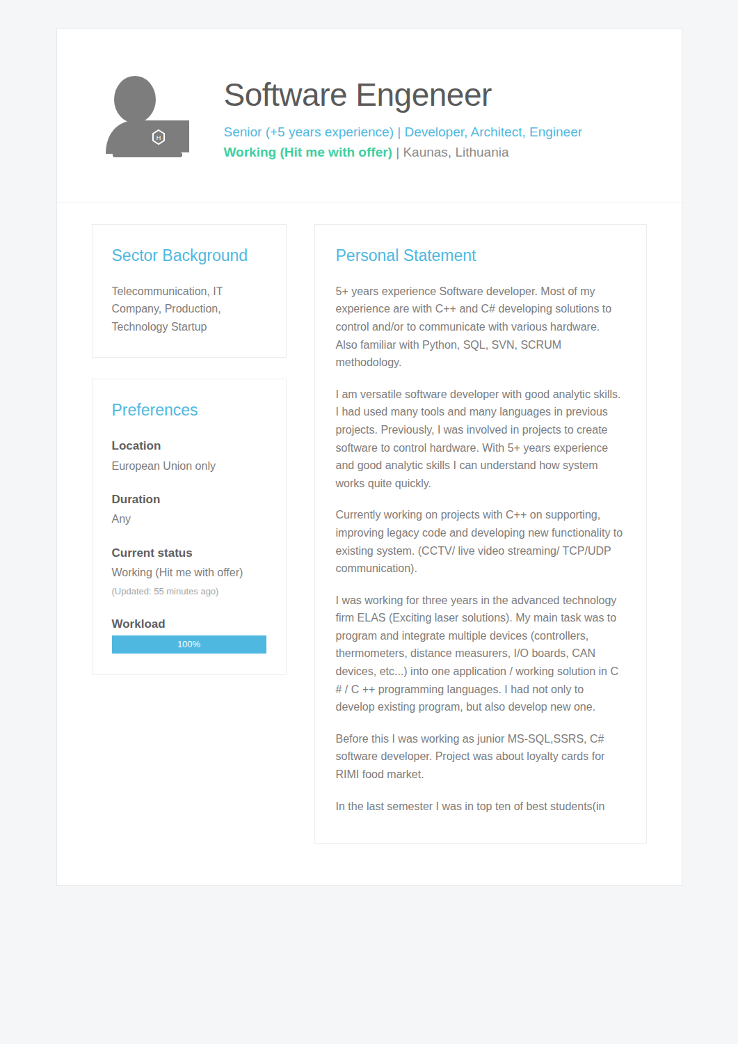H
Software Engeneer
Senior (+5 years experience) | Developer, Architect, Engineer
Working (Hit me with offer) | Kaunas, Lithuania
Sector Background
Telecommunication, IT Company, Production, Technology Startup
Preferences
Location
European Union only
Duration
Any
Current status
Working (Hit me with offer) (Updated: 55 minutes ago)
Workload
100%
Personal Statement
5+ years experience Software developer. Most of my experience are with C++ and C# developing solutions to control and/or to communicate with various hardware.
Also familiar with Python, SQL, SVN, SCRUM methodology.
I am versatile software developer with good analytic skills. I had used many tools and many languages in previous projects. Previously, I was involved in projects to create software to control hardware. With 5+ years experience and good analytic skills I can understand how system works quite quickly.
Currently working on projects with C++ on supporting, improving legacy code and developing new functionality to existing system. (CCTV/ live video streaming/ TCP/UDP communication).
I was working for three years in the advanced technology firm ELAS (Exciting laser solutions). My main task was to program and integrate multiple devices (controllers, thermometers, distance measurers, I/O boards, CAN devices, etc...) into one application / working solution in C # / C ++ programming languages. I had not only to develop existing program, but also develop new one.
Before this I was working as junior MS-SQL,SSRS, C# software developer. Project was about loyalty cards for RIMI food market.
In the last semester I was in top ten of best students(in